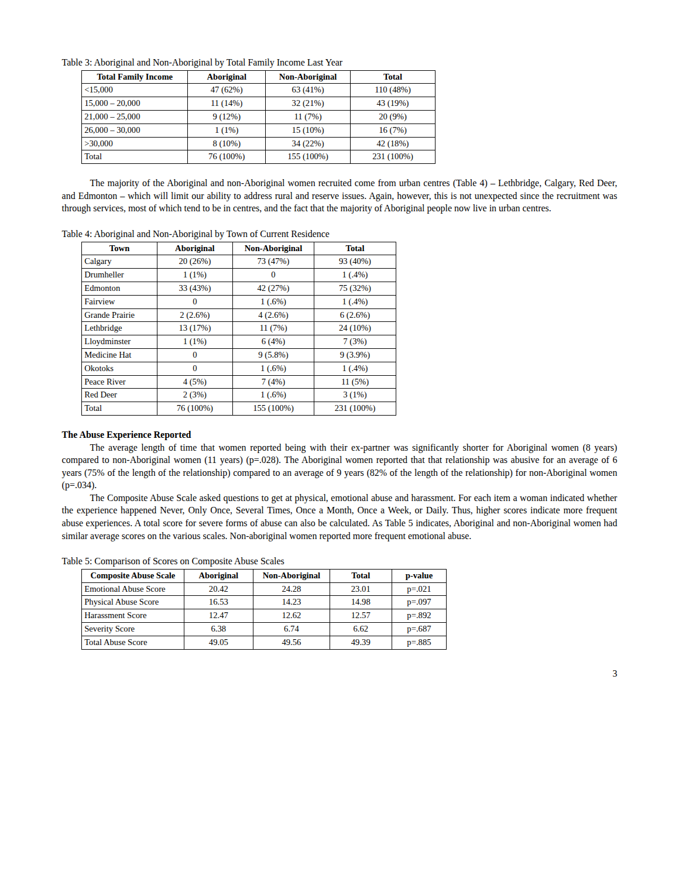Table 3: Aboriginal and Non-Aboriginal by Total Family Income Last Year
| Total Family Income | Aboriginal | Non-Aboriginal | Total |
| --- | --- | --- | --- |
| <15,000 | 47 (62%) | 63 (41%) | 110 (48%) |
| 15,000 – 20,000 | 11 (14%) | 32 (21%) | 43 (19%) |
| 21,000 – 25,000 | 9 (12%) | 11 (7%) | 20 (9%) |
| 26,000 – 30,000 | 1 (1%) | 15 (10%) | 16 (7%) |
| >30,000 | 8 (10%) | 34 (22%) | 42 (18%) |
| Total | 76 (100%) | 155 (100%) | 231 (100%) |
The majority of the Aboriginal and non-Aboriginal women recruited come from urban centres (Table 4) – Lethbridge, Calgary, Red Deer, and Edmonton – which will limit our ability to address rural and reserve issues. Again, however, this is not unexpected since the recruitment was through services, most of which tend to be in centres, and the fact that the majority of Aboriginal people now live in urban centres.
Table 4: Aboriginal and Non-Aboriginal by Town of Current Residence
| Town | Aboriginal | Non-Aboriginal | Total |
| --- | --- | --- | --- |
| Calgary | 20 (26%) | 73 (47%) | 93 (40%) |
| Drumheller | 1 (1%) | 0 | 1 (.4%) |
| Edmonton | 33 (43%) | 42 (27%) | 75 (32%) |
| Fairview | 0 | 1 (.6%) | 1 (.4%) |
| Grande Prairie | 2 (2.6%) | 4 (2.6%) | 6 (2.6%) |
| Lethbridge | 13 (17%) | 11 (7%) | 24 (10%) |
| Lloydminster | 1 (1%) | 6 (4%) | 7 (3%) |
| Medicine Hat | 0 | 9 (5.8%) | 9 (3.9%) |
| Okotoks | 0 | 1 (.6%) | 1 (.4%) |
| Peace River | 4 (5%) | 7 (4%) | 11 (5%) |
| Red Deer | 2 (3%) | 1 (.6%) | 3 (1%) |
| Total | 76 (100%) | 155 (100%) | 231 (100%) |
The Abuse Experience Reported
The average length of time that women reported being with their ex-partner was significantly shorter for Aboriginal women (8 years) compared to non-Aboriginal women (11 years) (p=.028). The Aboriginal women reported that that relationship was abusive for an average of 6 years (75% of the length of the relationship) compared to an average of 9 years (82% of the length of the relationship) for non-Aboriginal women (p=.034).
The Composite Abuse Scale asked questions to get at physical, emotional abuse and harassment. For each item a woman indicated whether the experience happened Never, Only Once, Several Times, Once a Month, Once a Week, or Daily. Thus, higher scores indicate more frequent abuse experiences. A total score for severe forms of abuse can also be calculated. As Table 5 indicates, Aboriginal and non-Aboriginal women had similar average scores on the various scales. Non-aboriginal women reported more frequent emotional abuse.
Table 5: Comparison of Scores on Composite Abuse Scales
| Composite Abuse Scale | Aboriginal | Non-Aboriginal | Total | p-value |
| --- | --- | --- | --- | --- |
| Emotional Abuse Score | 20.42 | 24.28 | 23.01 | p=.021 |
| Physical Abuse Score | 16.53 | 14.23 | 14.98 | p=.097 |
| Harassment Score | 12.47 | 12.62 | 12.57 | p=.892 |
| Severity Score | 6.38 | 6.74 | 6.62 | p=.687 |
| Total Abuse Score | 49.05 | 49.56 | 49.39 | p=.885 |
3